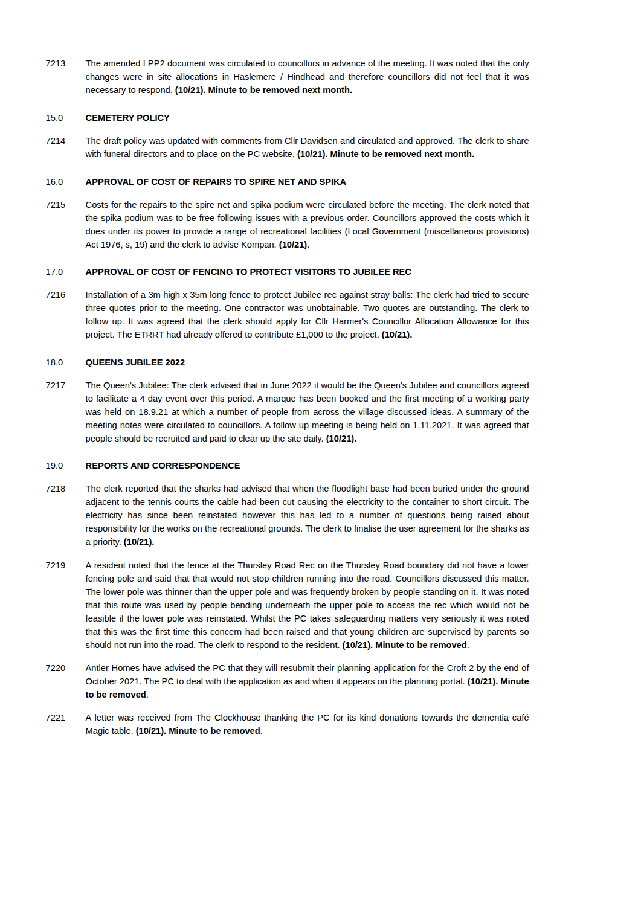7213
The amended LPP2 document was circulated to councillors in advance of the meeting. It was noted that the only changes were in site allocations in Haslemere / Hindhead and therefore councillors did not feel that it was necessary to respond. (10/21). Minute to be removed next month.
15.0
Cemetery Policy
7214
The draft policy was updated with comments from Cllr Davidsen and circulated and approved. The clerk to share with funeral directors and to place on the PC website. (10/21). Minute to be removed next month.
16.0
Approval of cost of repairs to spire net and spika
7215
Costs for the repairs to the spire net and spika podium were circulated before the meeting. The clerk noted that the spika podium was to be free following issues with a previous order. Councillors approved the costs which it does under its power to provide a range of recreational facilities (Local Government (miscellaneous provisions) Act 1976, s, 19) and the clerk to advise Kompan. (10/21).
17.0
Approval of cost of fencing to protect visitors to Jubilee Rec
7216
Installation of a 3m high x 35m long fence to protect Jubilee rec against stray balls: The clerk had tried to secure three quotes prior to the meeting. One contractor was unobtainable. Two quotes are outstanding. The clerk to follow up. It was agreed that the clerk should apply for Cllr Harmer's Councillor Allocation Allowance for this project. The ETRRT had already offered to contribute £1,000 to the project. (10/21).
18.0
Queens Jubilee 2022
7217
The Queen's Jubilee: The clerk advised that in June 2022 it would be the Queen's Jubilee and councillors agreed to facilitate a 4 day event over this period. A marque has been booked and the first meeting of a working party was held on 18.9.21 at which a number of people from across the village discussed ideas. A summary of the meeting notes were circulated to councillors. A follow up meeting is being held on 1.11.2021. It was agreed that people should be recruited and paid to clear up the site daily. (10/21).
19.0
Reports and Correspondence
7218
The clerk reported that the sharks had advised that when the floodlight base had been buried under the ground adjacent to the tennis courts the cable had been cut causing the electricity to the container to short circuit. The electricity has since been reinstated however this has led to a number of questions being raised about responsibility for the works on the recreational grounds. The clerk to finalise the user agreement for the sharks as a priority. (10/21).
7219
A resident noted that the fence at the Thursley Road Rec on the Thursley Road boundary did not have a lower fencing pole and said that that would not stop children running into the road. Councillors discussed this matter. The lower pole was thinner than the upper pole and was frequently broken by people standing on it. It was noted that this route was used by people bending underneath the upper pole to access the rec which would not be feasible if the lower pole was reinstated. Whilst the PC takes safeguarding matters very seriously it was noted that this was the first time this concern had been raised and that young children are supervised by parents so should not run into the road. The clerk to respond to the resident. (10/21). Minute to be removed.
7220
Antler Homes have advised the PC that they will resubmit their planning application for the Croft 2 by the end of October 2021. The PC to deal with the application as and when it appears on the planning portal. (10/21). Minute to be removed.
7221
A letter was received from The Clockhouse thanking the PC for its kind donations towards the dementia café Magic table. (10/21). Minute to be removed.